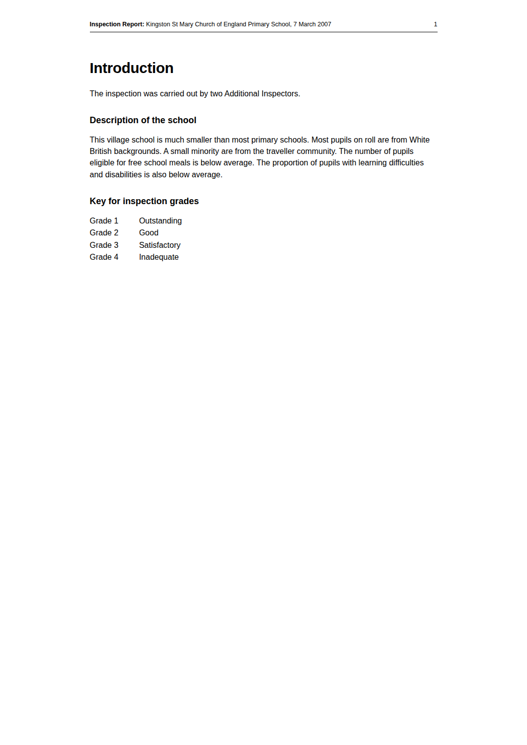Inspection Report: Kingston St Mary Church of England Primary School, 7 March 2007 1
Introduction
The inspection was carried out by two Additional Inspectors.
Description of the school
This village school is much smaller than most primary schools. Most pupils on roll are from White British backgrounds. A small minority are from the traveller community. The number of pupils eligible for free school meals is below average. The proportion of pupils with learning difficulties and disabilities is also below average.
Key for inspection grades
| Grade 1 | Outstanding |
| Grade 2 | Good |
| Grade 3 | Satisfactory |
| Grade 4 | Inadequate |